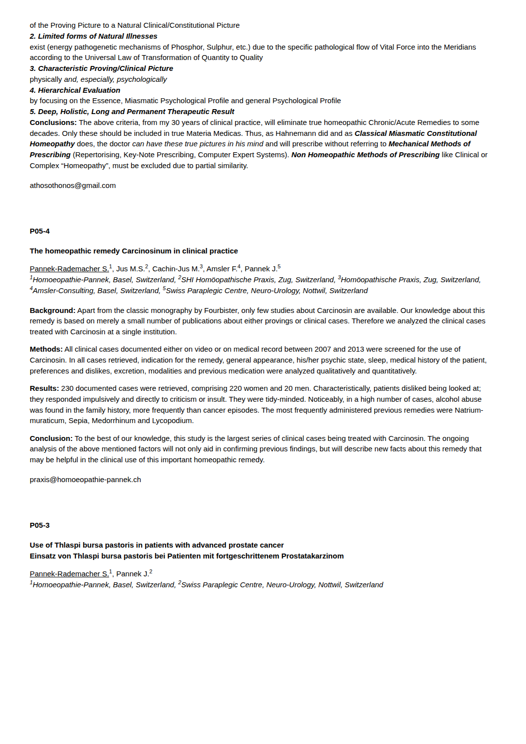of the Proving Picture to a Natural Clinical/Constitutional Picture
2. Limited forms of Natural Illnesses
exist (energy pathogenetic mechanisms of Phosphor, Sulphur, etc.) due to the specific pathological flow of Vital Force into the Meridians according to the Universal Law of Transformation of Quantity to Quality
3. Characteristic Proving/Clinical Picture
physically and, especially, psychologically
4. Hierarchical Evaluation
by focusing on the Essence, Miasmatic Psychological Profile and general Psychological Profile
5. Deep, Holistic, Long and Permanent Therapeutic Result
Conclusions: The above criteria, from my 30 years of clinical practice, will eliminate true homeopathic Chronic/Acute Remedies to some decades. Only these should be included in true Materia Medicas. Thus, as Hahnemann did and as Classical Miasmatic Constitutional Homeopathy does, the doctor can have these true pictures in his mind and will prescribe without referring to Mechanical Methods of Prescribing (Repertorising, Key-Note Prescribing, Computer Expert Systems). Non Homeopathic Methods of Prescribing like Clinical or Complex “Homeopathy”, must be excluded due to partial similarity.
athosothonos@gmail.com
P05-4
The homeopathic remedy Carcinosinum in clinical practice
Pannek-Rademacher S.1, Jus M.S.2, Cachin-Jus M.3, Amsler F.4, Pannek J.5
1Homoeopathie-Pannek, Basel, Switzerland, 2SHI Homöopathische Praxis, Zug, Switzerland, 3Homöopathische Praxis, Zug, Switzerland, 4Amsler-Consulting, Basel, Switzerland, 5Swiss Paraplegic Centre, Neuro-Urology, Nottwil, Switzerland
Background: Apart from the classic monography by Fourbister, only few studies about Carcinosin are available. Our knowledge about this remedy is based on merely a small number of publications about either provings or clinical cases. Therefore we analyzed the clinical cases treated with Carcinosin at a single institution.
Methods: All clinical cases documented either on video or on medical record between 2007 and 2013 were screened for the use of Carcinosin. In all cases retrieved, indication for the remedy, general appearance, his/her psychic state, sleep, medical history of the patient, preferences and dislikes, excretion, modalities and previous medication were analyzed qualitatively and quantitatively.
Results: 230 documented cases were retrieved, comprising 220 women and 20 men. Characteristically, patients disliked being looked at; they responded impulsively and directly to criticism or insult. They were tidy-minded. Noticeably, in a high number of cases, alcohol abuse was found in the family history, more frequently than cancer episodes. The most frequently administered previous remedies were Natrium-muraticum, Sepia, Medorrhinum and Lycopodium.
Conclusion: To the best of our knowledge, this study is the largest series of clinical cases being treated with Carcinosin. The ongoing analysis of the above mentioned factors will not only aid in confirming previous findings, but will describe new facts about this remedy that may be helpful in the clinical use of this important homeopathic remedy.
praxis@homoeopathie-pannek.ch
P05-3
Use of Thlaspi bursa pastoris in patients with advanced prostate cancer
Einsatz von Thlaspi bursa pastoris bei Patienten mit fortgeschrittenem Prostatakarzinom
Pannek-Rademacher S.1, Pannek J.2
1Homoeopathie-Pannek, Basel, Switzerland, 2Swiss Paraplegic Centre, Neuro-Urology, Nottwil, Switzerland